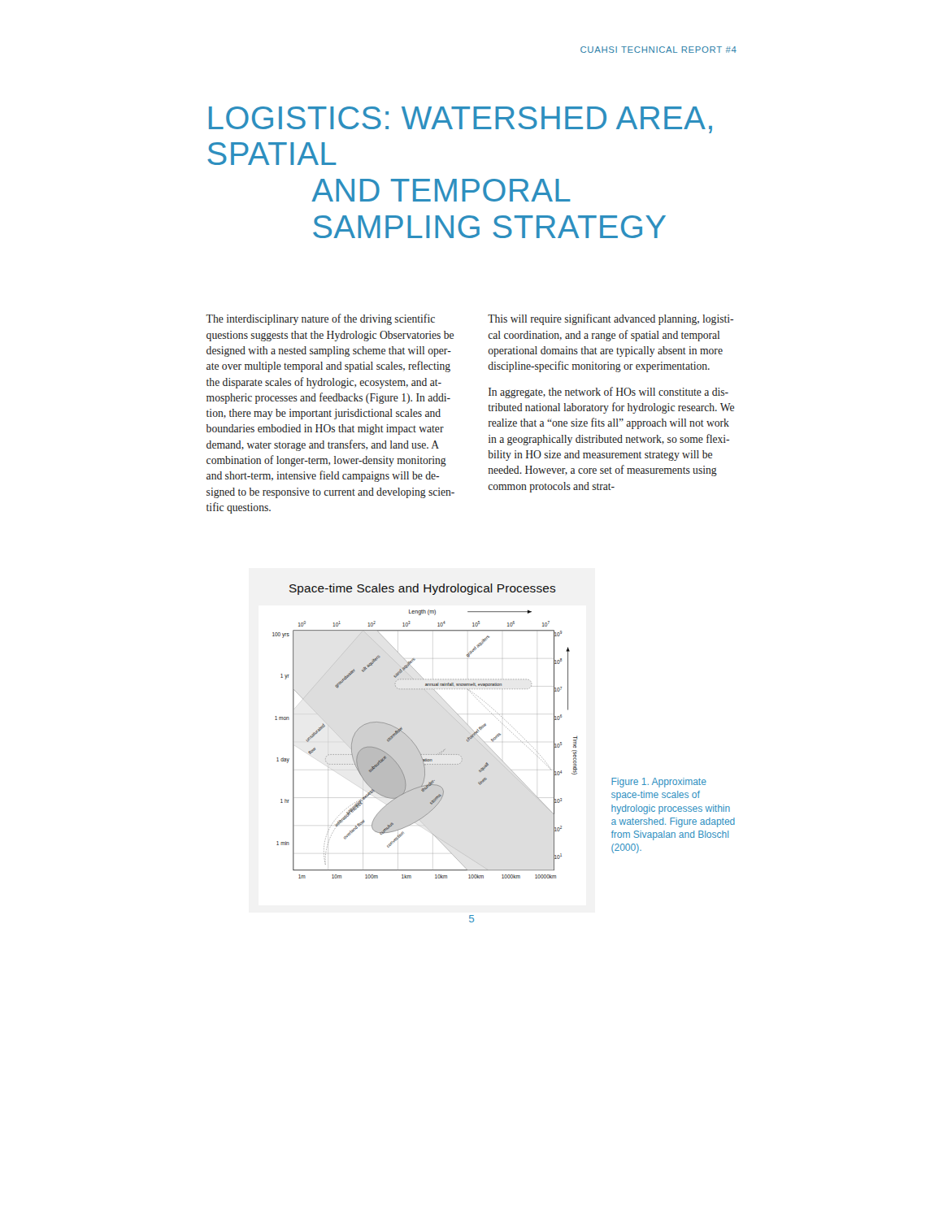CUAHSI Technical Report #4
Logistics: Watershed Area, Spatialand Temporal Sampling Strategy
The interdisciplinary nature of the driving scientific questions suggests that the Hydrologic Observatories be designed with a nested sampling scheme that will operate over multiple temporal and spatial scales, reflecting the disparate scales of hydrologic, ecosystem, and atmospheric processes and feedbacks (Figure 1). In addition, there may be important jurisdictional scales and boundaries embodied in HOs that might impact water demand, water storage and transfers, and land use. A combination of longer-term, lower-density monitoring and short-term, intensive field campaigns will be designed to be responsive to current and developing scientific questions.
This will require significant advanced planning, logistical coordination, and a range of spatial and temporal operational domains that are typically absent in more discipline-specific monitoring or experimentation.
In aggregate, the network of HOs will constitute a distributed national laboratory for hydrologic research. We realize that a “one size fits all” approach will not work in a geographically distributed network, so some flexibility in HO size and measurement strategy will be needed. However, a core set of measurements using common protocols and strat-
Space-time Scales and Hydrological Processes
Length (m) Time (seconds) 100 101 102 103 104 105 106 107 100 yrs 1 yr 1 mon 1 day 1 hr 1 min 109 108 107 106 105 104 103 102 101 1m 10m 100m 1km 10km 100km 1000km 10000km annual rainfall, snowmelt, evaporation annual rainfall, snowmelt, evaporation silt aquifers sand aquifers gravel aquifers groundwater unsaturated flow stormflow subsurface channel flow fronts squall lines thunder- storms saturation excess infiltration excess overland flow cumulus convection
Figure 1. Approximate space-time scales of hydrologic processes within a watershed. Figure adapted from Sivapalan and Bloschl (2000).
5